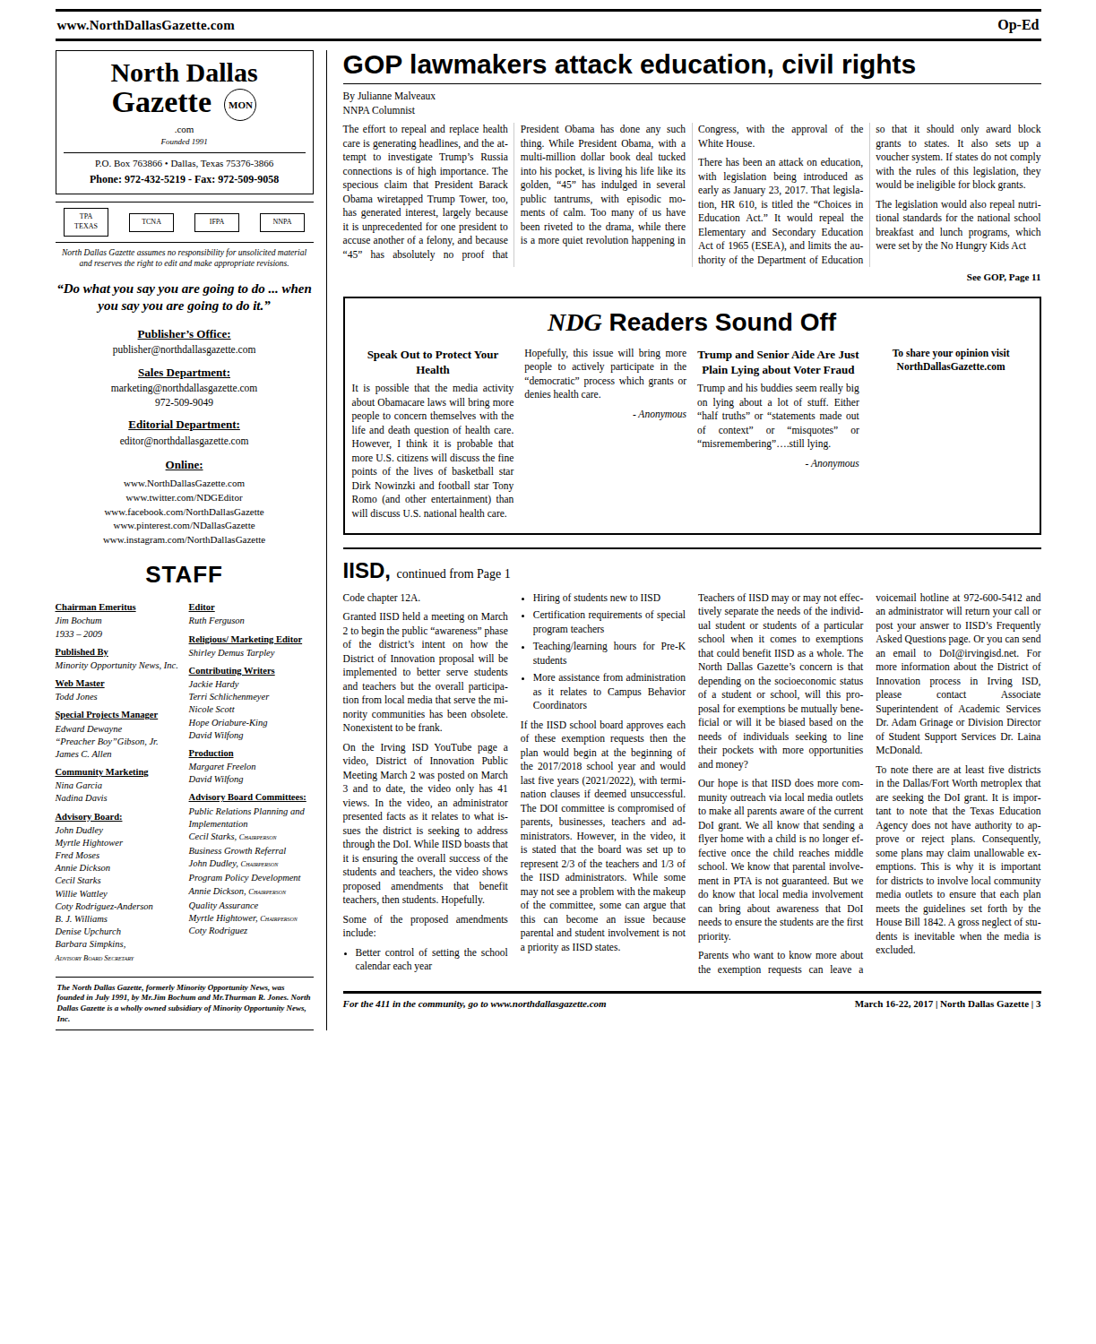www.NorthDallasGazette.com
Op-Ed
North Dallas Gazette MON
.com
Founded 1991
P.O. Box 763866 • Dallas, Texas 75376-3866
Phone: 972-432-5219 - Fax: 972-509-9058
TPA
TEXAS
TCNA
IFPA
NNPA
North Dallas Gazette assumes no responsibility for unsolicited material and reserves the right to edit and make appropriate revisions.
“Do what you say you are going to do ... when you say you are going to do it.”
Publisher’s Office:
publisher@northdallasgazette.com
Sales Department:
marketing@northdallasgazette.com
972-509-9049
Editorial Department:
editor@northdallasgazette.com
Online:
www.NorthDallasGazette.com
www.twitter.com/NDGEditor
www.facebook.com/NorthDallasGazette
www.pinterest.com/NDallasGazette
www.instagram.com/NorthDallasGazette
STAFF
Chairman Emeritus
Jim Bochum
1933 – 2009
Published By
Minority Opportunity News, Inc.
Web Master
Todd Jones
Special Projects Manager
Edward Dewayne
“Preacher Boy”Gibson, Jr.
James C. Allen
Community Marketing
Nina Garcia
Nadina Davis
Advisory Board:
John Dudley
Myrtle Hightower
Fred Moses
Annie Dickson
Cecil Starks
Willie Wattley
Coty Rodriguez-Anderson
B. J. Williams
Denise Upchurch
Barbara Simpkins,
Advisory Board Secretary
Editor
Ruth Ferguson
Religious/ Marketing Editor
Shirley Demus Tarpley
Contributing Writers
Jackie Hardy
Terri Schlichenmeyer
Nicole Scott
Hope Oriabure-King
David Wilfong
Production
Margaret Freelon
David Wilfong
Advisory Board Committees:
Public Relations Planning and Implementation
Cecil Starks, Chairperson
Business Growth Referral
John Dudley, Chairperson
Program Policy Development
Annie Dickson, Chairperson
Quality Assurance
Myrtle Hightower, Chairperson
Coty Rodriguez
The North Dallas Gazette, formerly Minority Opportunity News, was founded in July 1991, by Mr.Jim Bochum and Mr.Thurman R. Jones. North Dallas Gazette is a wholly owned subsidiary of Minority Opportunity News, Inc.
GOP lawmakers attack education, civil rights
By Julianne Malveaux
NNPA Columnist
The effort to repeal and replace health care is generating headlines, and the attempt to investigate Trump’s Russia connections is of high importance. The specious claim that President Barack Obama wiretapped Trump Tower, too, has generated interest, largely because it is unprecedented for one president to accuse another of a felony, and because “45” has absolutely no proof that President Obama has done any such thing. While President Obama, with a multi-million dollar book deal tucked into his pocket, is living his life like its golden, “45” has indulged in several public tantrums, with episodic moments of calm. Too many of us have been riveted to the drama, while there is a more quiet revolution happening in Congress, with the approval of the White House.
There has been an attack on education, with legislation being introduced as early as January 23, 2017. That legislation, HR 610, is titled the “Choices in Education Act.” It would repeal the Elementary and Secondary Education Act of 1965 (ESEA), and limits the authority of the Department of Education so that it should only award block grants to states. It also sets up a voucher system. If states do not comply with the rules of this legislation, they would be ineligible for block grants.
The legislation would also repeal nutritional standards for the national school breakfast and lunch programs, which were set by the No Hungry Kids Act
See GOP, Page 11
NDG Readers Sound Off
Speak Out to Protect Your Health
It is possible that the media activity about Obamacare laws will bring more people to concern themselves with the life and death question of health care. However, I think it is probable that more U.S. citizens will discuss the fine points of the lives of basketball star Dirk Nowinzki and football star Tony Romo (and other entertainment) than will discuss U.S. national health care.
Hopefully, this issue will bring more people to actively participate in the “democratic” process which grants or denies health care.
- Anonymous
Trump and Senior Aide Are Just Plain Lying about Voter Fraud
Trump and his buddies seem really big on lying about a lot of stuff. Either “half truths” or “statements made out of context” or “misquotes” or “misremembering”….still lying.
- Anonymous
To share your opinion visit
NorthDallasGazette.com
IISD, continued from Page 1
Code chapter 12A.
Granted IISD held a meeting on March 2 to begin the public “awareness” phase of the district’s intent on how the District of Innovation proposal will be implemented to better serve students and teachers but the overall participation from local media that serve the minority communities has been obsolete. Nonexistent to be frank.
On the Irving ISD YouTube page a video, District of Innovation Public Meeting March 2 was posted on March 3 and to date, the video only has 41 views. In the video, an administrator presented facts as it relates to what issues the district is seeking to address through the DoI. While IISD boasts that it is ensuring the overall success of the students and teachers, the video shows proposed amendments that benefit teachers, then students. Hopefully.
Some of the proposed amendments include:
Better control of setting the school calendar each year
Hiring of students new to IISD
Certification requirements of special program teachers
Teaching/learning hours for Pre-K students
More assistance from administration as it relates to Campus Behavior Coordinators
If the IISD school board approves each of these exemption requests then the plan would begin at the beginning of the 2017/2018 school year and would last five years (2021/2022), with termination clauses if deemed unsuccessful. The DOI committee is compromised of parents, businesses, teachers and administrators. However, in the video, it is stated that the board was set up to represent 2/3 of the teachers and 1/3 of the IISD administrators. While some may not see a problem with the makeup of the committee, some can argue that this can become an issue because parental and student involvement is not a priority as IISD states.
Teachers of IISD may or may not effectively separate the needs of the individual student or students of a particular school when it comes to exemptions that could benefit IISD as a whole. The North Dallas Gazette’s concern is that depending on the socioeconomic status of a student or school, will this proposal for exemptions be mutually beneficial or will it be biased based on the needs of individuals seeking to line their pockets with more opportunities and money?
Our hope is that IISD does more community outreach via local media outlets to make all parents aware of the current DoI grant. We all know that sending a flyer home with a child is no longer effective once the child reaches middle school. We know that parental involvement in PTA is not guaranteed. But we do know that local media involvement can bring about awareness that DoI needs to ensure the students are the first priority.
Parents who want to know more about the exemption requests can leave a voicemail hotline at 972-600-5412 and an administrator will return your call or post your answer to IISD’s Frequently Asked Questions page. Or you can send an email to DoI@irvingisd.net. For more information about the District of Innovation process in Irving ISD, please contact Associate Superintendent of Academic Services Dr. Adam Grinage or Division Director of Student Support Services Dr. Laina McDonald.
To note there are at least five districts in the Dallas/Fort Worth metroplex that are seeking the DoI grant. It is important to note that the Texas Education Agency does not have authority to approve or reject plans. Consequently, some plans may claim unallowable exemptions. This is why it is important for districts to involve local community media outlets to ensure that each plan meets the guidelines set forth by the House Bill 1842. A gross neglect of students is inevitable when the media is excluded.
For the 411 in the community, go to www.northdallasgazette.com
March 16-22, 2017 | North Dallas Gazette | 3